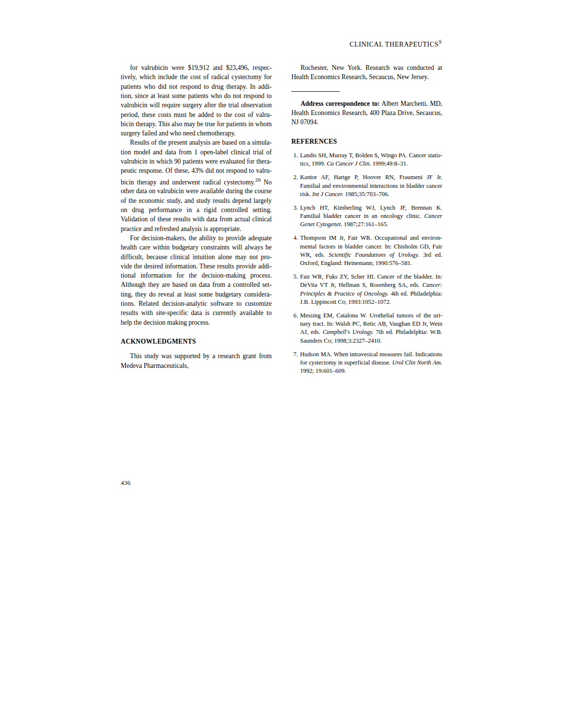CLINICAL THERAPEUTICS®
for valrubicin were $19,912 and $23,496, respectively, which include the cost of radical cystectomy for patients who did not respond to drug therapy. In addition, since at least some patients who do not respond to valrubicin will require surgery after the trial observation period, these costs must be added to the cost of valrubicin therapy. This also may be true for patients in whom surgery failed and who need chemotherapy.
Results of the present analysis are based on a simulation model and data from 1 open-label clinical trial of valrubicin in which 90 patients were evaluated for therapeutic response. Of these, 43% did not respond to valrubicin therapy and underwent radical cystectomy.26 No other data on valrubicin were available during the course of the economic study, and study results depend largely on drug performance in a rigid controlled setting. Validation of these results with data from actual clinical practice and refreshed analysis is appropriate.
For decision-makers, the ability to provide adequate health care within budgetary constraints will always be difficult, because clinical intuition alone may not provide the desired information. These results provide additional information for the decision-making process. Although they are based on data from a controlled setting, they do reveal at least some budgetary considerations. Related decision-analytic software to customize results with site-specific data is currently available to help the decision making process.
ACKNOWLEDGMENTS
This study was supported by a research grant from Medeva Pharmaceuticals,
Rochester, New York. Research was conducted at Health Economics Research, Secaucus, New Jersey.
Address correspondence to: Albert Marchetti, MD, Health Economics Research, 400 Plaza Drive, Secaucus, NJ 07094.
REFERENCES
Landis SH, Murray T, Bolden S, Wingo PA. Cancer statistics, 1999. Ca Cancer J Clin. 1999;49:8–31.
Kantor AF, Hartge P, Hoover RN, Fraumeni JF Jr. Familial and environmental interactions in bladder cancer risk. Int J Cancer. 1985;35:703–706.
Lynch HT, Kimberling WJ, Lynch JF, Brennan K. Familial bladder cancer in an oncology clinic. Cancer Genet Cytogenet. 1987;27:161–165.
Thompson IM Jr, Fair WR. Occupational and environmental factors in bladder cancer. In: Chisholm GD, Fair WR, eds. Scientific Foundations of Urology. 3rd ed. Oxford, England: Heinemann; 1990:576–581.
Fair WR, Fuks ZY, Scher HI. Cancer of the bladder. In: DeVita VT Jr, Hellman S, Rosenberg SA, eds. Cancer: Principles & Practice of Oncology. 4th ed. Philadelphia: J.B. Lippincott Co; 1993:1052–1072.
Messing EM, Catalona W. Urothelial tumors of the urinary tract. In: Walsh PC, Retic AB, Vaughan ED Jr, Wein AJ, eds. Campbell's Urology. 7th ed. Philadelphia: W.B. Saunders Co; 1998;3:2327–2410.
Hudson MA. When intravesical measures fail. Indications for cystectomy in superficial disease. Urol Clin North Am. 1992; 19:601–609.
436